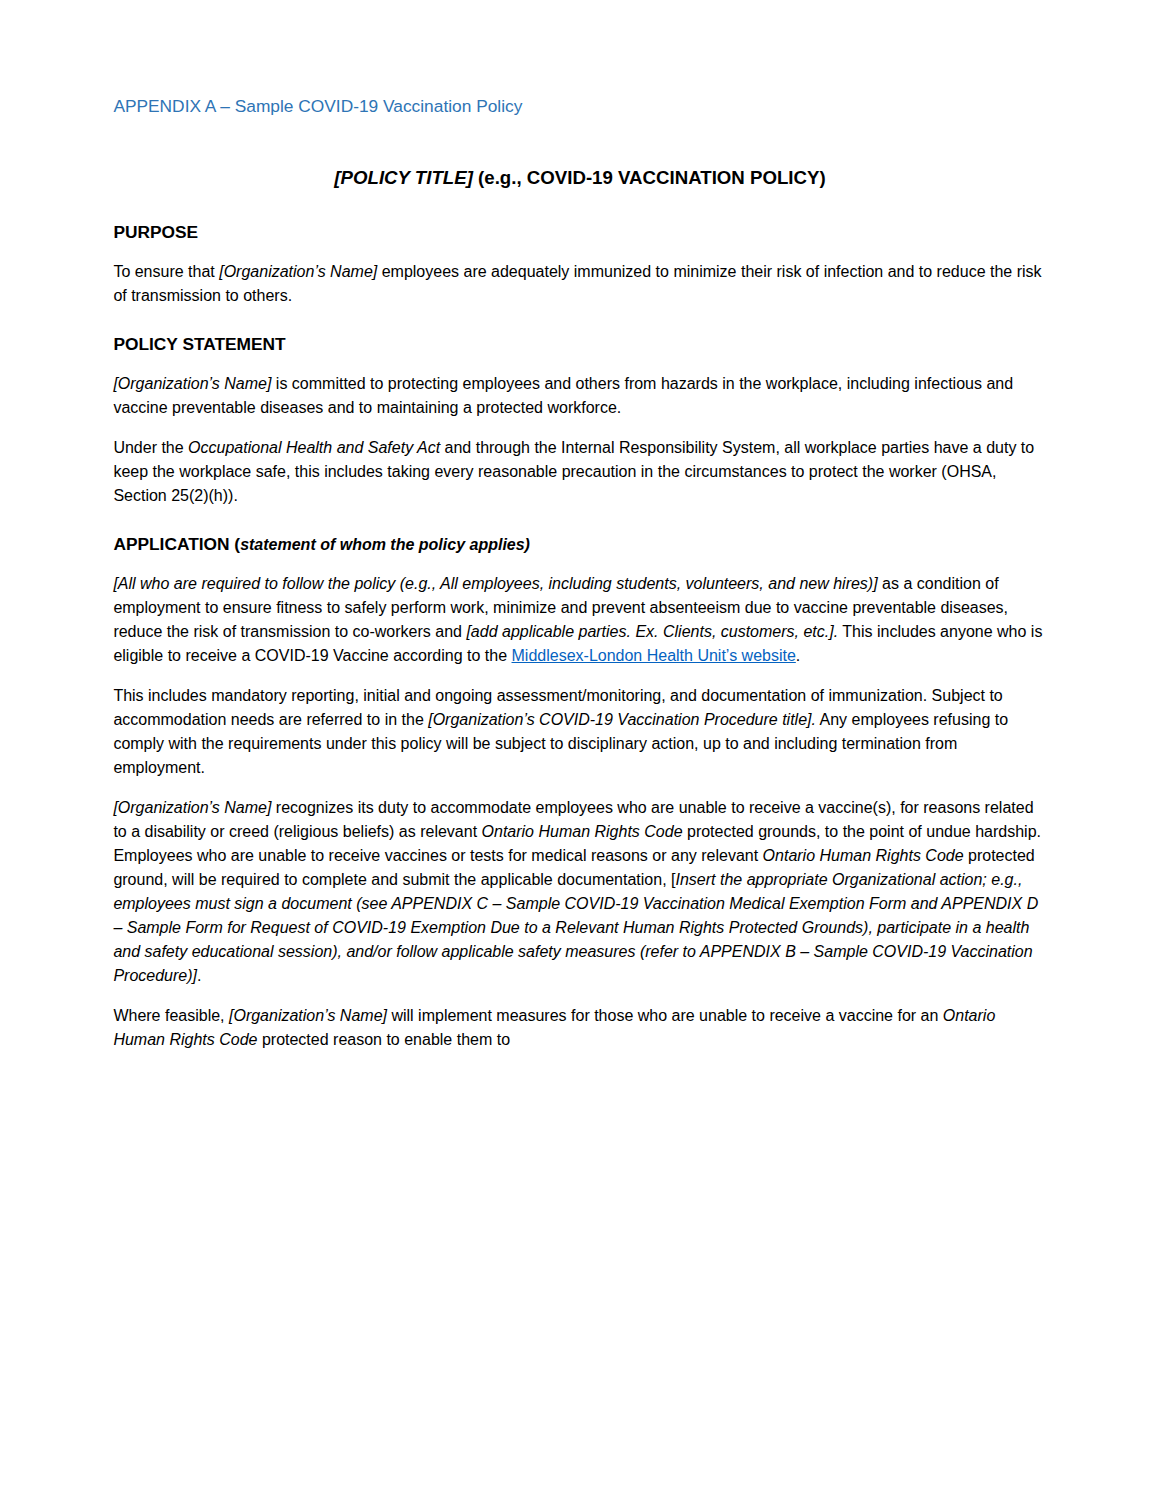APPENDIX A – Sample COVID-19 Vaccination Policy
[POLICY TITLE] (e.g., COVID-19 VACCINATION POLICY)
PURPOSE
To ensure that [Organization’s Name] employees are adequately immunized to minimize their risk of infection and to reduce the risk of transmission to others.
POLICY STATEMENT
[Organization’s Name] is committed to protecting employees and others from hazards in the workplace, including infectious and vaccine preventable diseases and to maintaining a protected workforce.
Under the Occupational Health and Safety Act and through the Internal Responsibility System, all workplace parties have a duty to keep the workplace safe, this includes taking every reasonable precaution in the circumstances to protect the worker (OHSA, Section 25(2)(h)).
APPLICATION (statement of whom the policy applies)
[All who are required to follow the policy (e.g., All employees, including students, volunteers, and new hires)] as a condition of employment to ensure fitness to safely perform work, minimize and prevent absenteeism due to vaccine preventable diseases, reduce the risk of transmission to co-workers and [add applicable parties. Ex. Clients, customers, etc.]. This includes anyone who is eligible to receive a COVID-19 Vaccine according to the Middlesex-London Health Unit’s website.
This includes mandatory reporting, initial and ongoing assessment/monitoring, and documentation of immunization. Subject to accommodation needs are referred to in the [Organization’s COVID-19 Vaccination Procedure title]. Any employees refusing to comply with the requirements under this policy will be subject to disciplinary action, up to and including termination from employment.
[Organization’s Name] recognizes its duty to accommodate employees who are unable to receive a vaccine(s), for reasons related to a disability or creed (religious beliefs) as relevant Ontario Human Rights Code protected grounds, to the point of undue hardship. Employees who are unable to receive vaccines or tests for medical reasons or any relevant Ontario Human Rights Code protected ground, will be required to complete and submit the applicable documentation, [Insert the appropriate Organizational action; e.g., employees must sign a document (see APPENDIX C – Sample COVID-19 Vaccination Medical Exemption Form and APPENDIX D – Sample Form for Request of COVID-19 Exemption Due to a Relevant Human Rights Protected Grounds), participate in a health and safety educational session), and/or follow applicable safety measures (refer to APPENDIX B – Sample COVID-19 Vaccination Procedure)].
Where feasible, [Organization’s Name] will implement measures for those who are unable to receive a vaccine for an Ontario Human Rights Code protected reason to enable them to